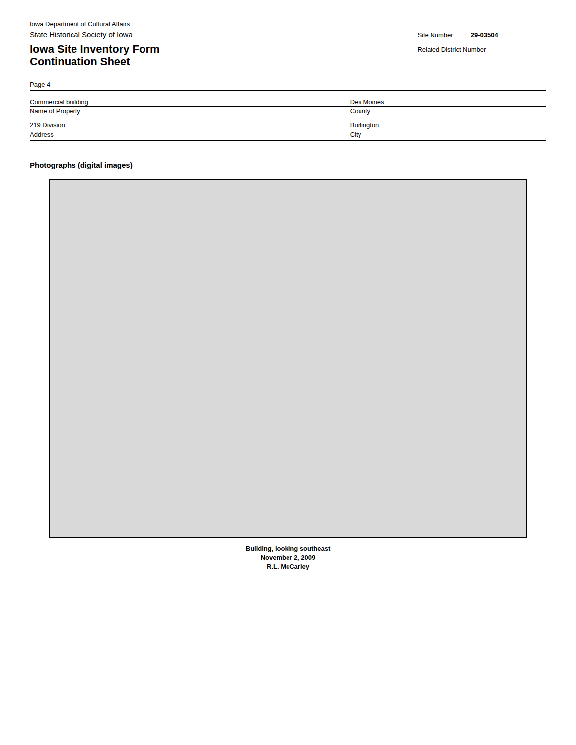Iowa Department of Cultural Affairs
State Historical Society of Iowa
Iowa Site Inventory Form
Continuation Sheet
Site Number 29-03504
Related District Number
Page 4
| Commercial building | Des Moines |
| Name of Property | County |
| 219 Division | Burlington |
| Address | City |
Photographs (digital images)
Building, looking southeast
November 2, 2009
R.L. McCarley